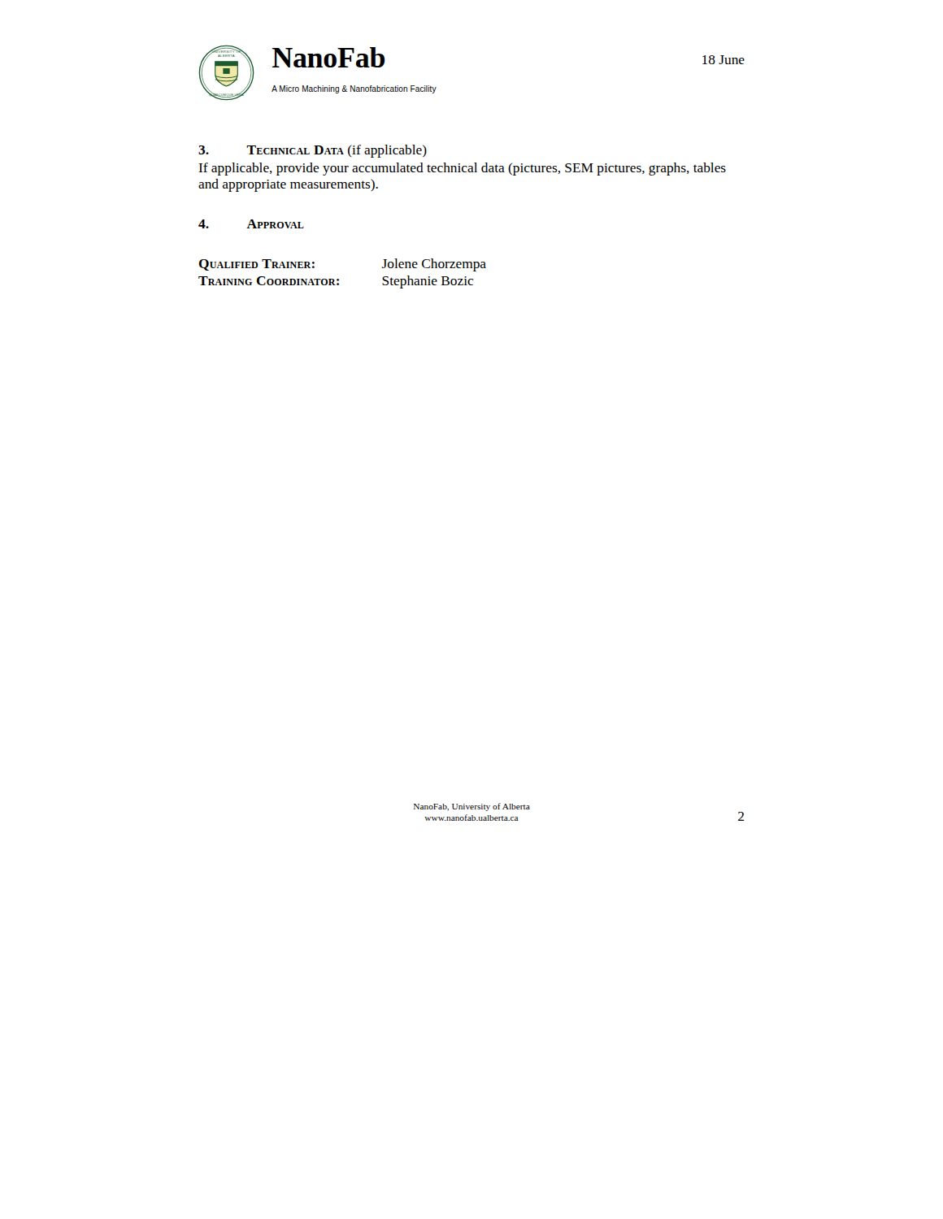UNIVERSITY OF QUAECUMQUE VERA ALBERTA
NanoFab
A Micro Machining & Nanofabrication Facility
18 June
3. Technical Data (if applicable)
If applicable, provide your accumulated technical data (pictures, SEM pictures, graphs, tables and appropriate measurements).
4. Approval
Qualified Trainer: Jolene Chorzempa
Training Coordinator: Stephanie Bozic
NanoFab, University of Alberta
www.nanofab.ualberta.ca 2